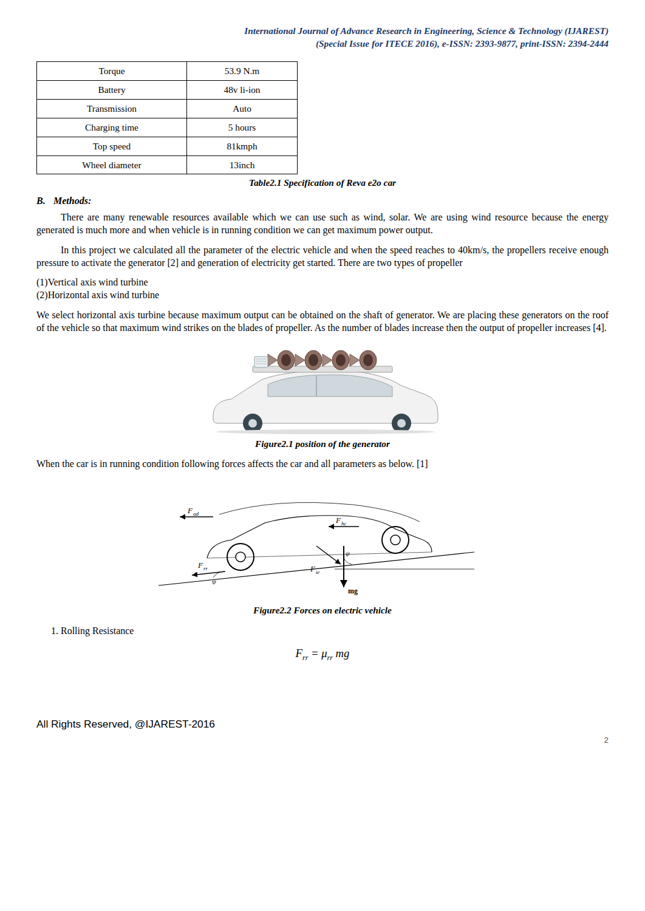International Journal of Advance Research in Engineering, Science & Technology (IJAREST)
(Special Issue for ITECE 2016), e-ISSN: 2393-9877, print-ISSN: 2394-2444
| Torque | 53.9 N.m |
| Battery | 48v li-ion |
| Transmission | Auto |
| Charging time | 5 hours |
| Top speed | 81kmph |
| Wheel diameter | 13inch |
Table2.1 Specification of Reva e2o car
B. Methods:
There are many renewable resources available which we can use such as wind, solar. We are using wind resource because the energy generated is much more and when vehicle is in running condition we can get maximum power output.
In this project we calculated all the parameter of the electric vehicle and when the speed reaches to 40km/s, the propellers receive enough pressure to activate the generator [2] and generation of electricity get started. There are two types of propeller
(1)Vertical axis wind turbine
(2)Horizontal axis wind turbine
We select horizontal axis turbine because maximum output can be obtained on the shaft of generator. We are placing these generators on the roof of the vehicle so that maximum wind strikes on the blades of propeller. As the number of blades increase then the output of propeller increases [4].
Figure2.1 position of the generator
When the car is in running condition following forces affects the car and all parameters as below. [1]
F ad F hc F rr F te mg ψ ψ
Figure2.2 Forces on electric vehicle
Rolling Resistance
Frr = μrr mg
All Rights Reserved, @IJAREST-2016
2